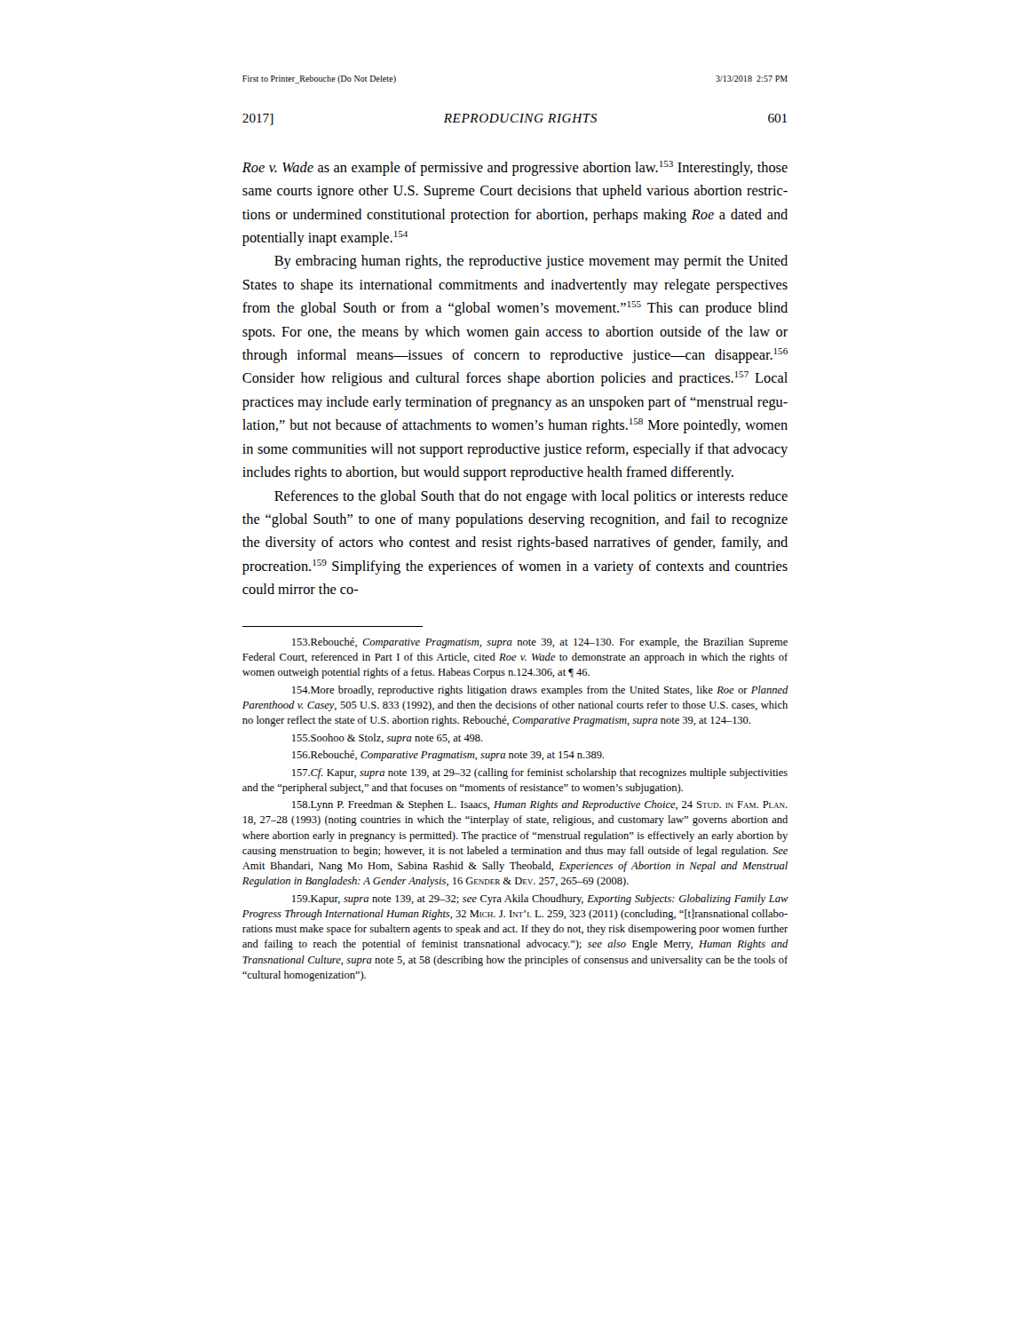First to Printer_Rebouche (Do Not Delete) 3/13/2018 2:57 PM
2017] REPRODUCING RIGHTS 601
Roe v. Wade as an example of permissive and progressive abortion law.153 Interestingly, those same courts ignore other U.S. Supreme Court decisions that upheld various abortion restrictions or undermined constitutional protection for abortion, perhaps making Roe a dated and potentially inapt example.154
By embracing human rights, the reproductive justice movement may permit the United States to shape its international commitments and inadvertently may relegate perspectives from the global South or from a “global women’s movement.”155 This can produce blind spots. For one, the means by which women gain access to abortion outside of the law or through informal means—issues of concern to reproductive justice—can disappear.156 Consider how religious and cultural forces shape abortion policies and practices.157 Local practices may include early termination of pregnancy as an unspoken part of “menstrual regulation,” but not because of attachments to women’s human rights.158 More pointedly, women in some communities will not support reproductive justice reform, especially if that advocacy includes rights to abortion, but would support reproductive health framed differently.
References to the global South that do not engage with local politics or interests reduce the “global South” to one of many populations deserving recognition, and fail to recognize the diversity of actors who contest and resist rights-based narratives of gender, family, and procreation.159 Simplifying the experiences of women in a variety of contexts and countries could mirror the co-
153. Rebouché, Comparative Pragmatism, supra note 39, at 124–130. For example, the Brazilian Supreme Federal Court, referenced in Part I of this Article, cited Roe v. Wade to demonstrate an approach in which the rights of women outweigh potential rights of a fetus. Habeas Corpus n.124.306, at ¶ 46.
154. More broadly, reproductive rights litigation draws examples from the United States, like Roe or Planned Parenthood v. Casey, 505 U.S. 833 (1992), and then the decisions of other national courts refer to those U.S. cases, which no longer reflect the state of U.S. abortion rights. Rebouché, Comparative Pragmatism, supra note 39, at 124–130.
155. Soohoo & Stolz, supra note 65, at 498.
156. Rebouché, Comparative Pragmatism, supra note 39, at 154 n.389.
157. Cf. Kapur, supra note 139, at 29–32 (calling for feminist scholarship that recognizes multiple subjectivities and the “peripheral subject,” and that focuses on “moments of resistance” to women’s subjugation).
158. Lynn P. Freedman & Stephen L. Isaacs, Human Rights and Reproductive Choice, 24 Stud. in Fam. Plan. 18, 27–28 (1993) (noting countries in which the “interplay of state, religious, and customary law” governs abortion and where abortion early in pregnancy is permitted). The practice of “menstrual regulation” is effectively an early abortion by causing menstruation to begin; however, it is not labeled a termination and thus may fall outside of legal regulation. See Amit Bhandari, Nang Mo Hom, Sabina Rashid & Sally Theobald, Experiences of Abortion in Nepal and Menstrual Regulation in Bangladesh: A Gender Analysis, 16 Gender & Dev. 257, 265–69 (2008).
159. Kapur, supra note 139, at 29–32; see Cyra Akila Choudhury, Exporting Subjects: Globalizing Family Law Progress Through International Human Rights, 32 Mich. J. Int’l L. 259, 323 (2011) (concluding, “[t]ransnational collaborations must make space for subaltern agents to speak and act. If they do not, they risk disempowering poor women further and failing to reach the potential of feminist transnational advocacy.”); see also Engle Merry, Human Rights and Transnational Culture, supra note 5, at 58 (describing how the principles of consensus and universality can be the tools of “cultural homogenization”).